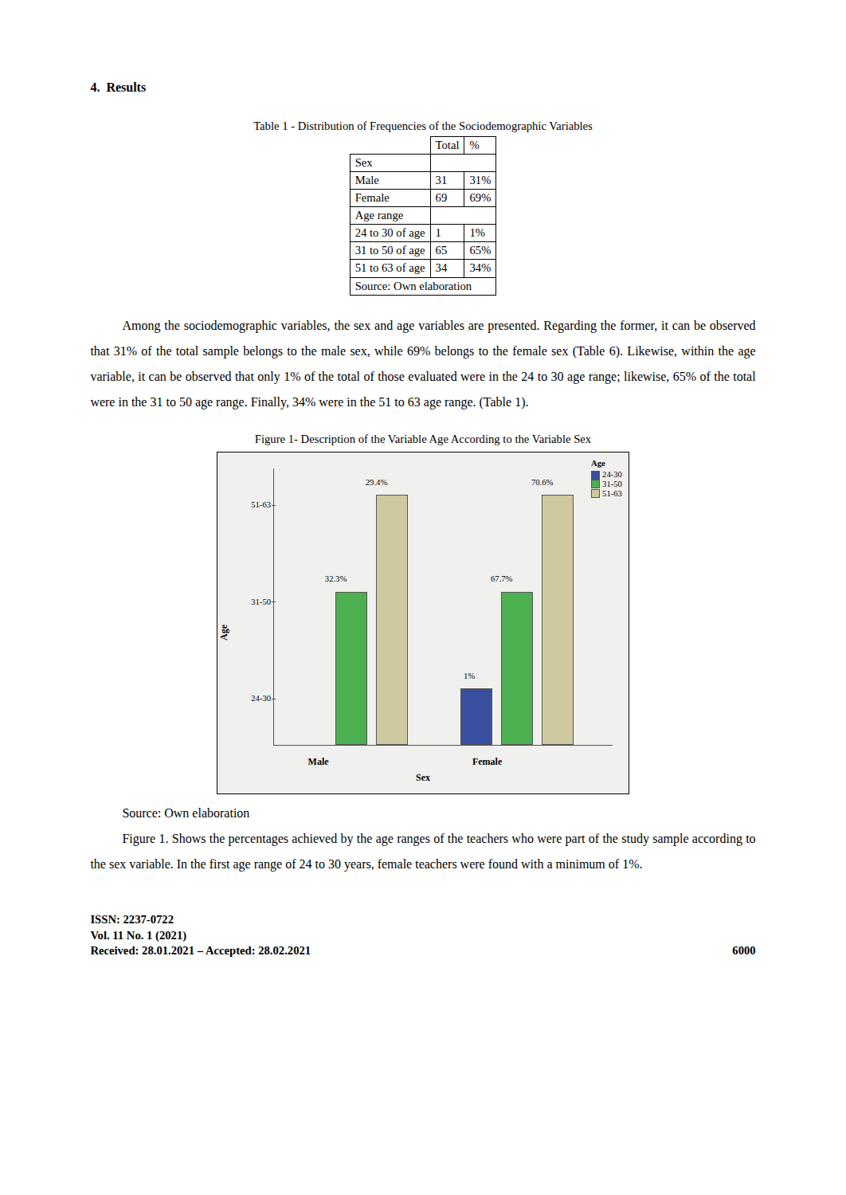4. Results
Table 1 - Distribution of Frequencies of the Sociodemographic Variables
| | Total | % |
| Sex | | |
| Male | 31 | 31% |
| Female | 69 | 69% |
| Age range | | |
| 24 to 30 of age | 1 | 1% |
| 31 to 50 of age | 65 | 65% |
| 51 to 63 of age | 34 | 34% |
| Source: Own elaboration |
Among the sociodemographic variables, the sex and age variables are presented. Regarding the former, it can be observed that 31% of the total sample belongs to the male sex, while 69% belongs to the female sex (Table 6). Likewise, within the age variable, it can be observed that only 1% of the total of those evaluated were in the 24 to 30 age range; likewise, 65% of the total were in the 31 to 50 age range. Finally, 34% were in the 51 to 63 age range. (Table 1).
Figure 1- Description of the Variable Age According to the Variable Sex
Age
24-30
31-50
51-63
Age
51-63
31-50
24-30
32.3%
29.4%
1%
67.7%
70.6%
Male
Female
Sex
Source: Own elaboration
Figure 1. Shows the percentages achieved by the age ranges of the teachers who were part of the study sample according to the sex variable. In the first age range of 24 to 30 years, female teachers were found with a minimum of 1%.
ISSN: 2237-0722
Vol. 11 No. 1 (2021)
Received: 28.01.2021 – Accepted: 28.02.2021
6000